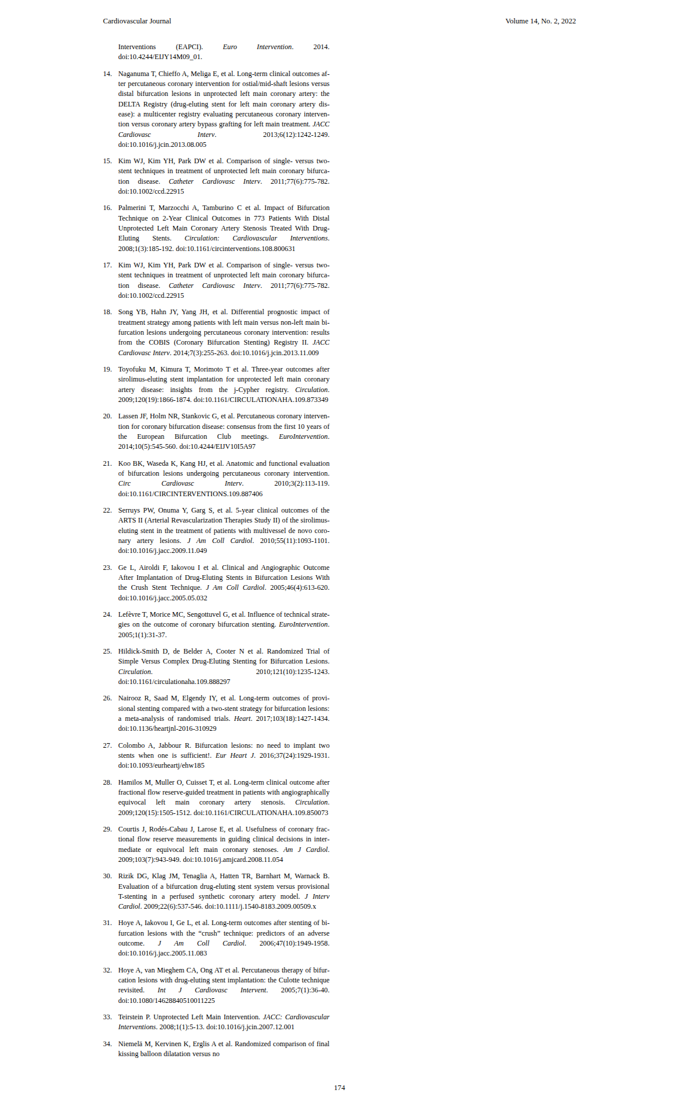Cardiovascular Journal
Volume 14, No. 2, 2022
Interventions (EAPCI). Euro Intervention. 2014. doi:10.4244/EIJY14M09_01.
14. Naganuma T, Chieffo A, Meliga E, et al. Long-term clinical outcomes after percutaneous coronary intervention for ostial/mid-shaft lesions versus distal bifurcation lesions in unprotected left main coronary artery: the DELTA Registry (drug-eluting stent for left main coronary artery disease): a multicenter registry evaluating percutaneous coronary intervention versus coronary artery bypass grafting for left main treatment. JACC Cardiovasc Interv. 2013;6(12):1242-1249. doi:10.1016/j.jcin.2013.08.005
15. Kim WJ, Kim YH, Park DW et al. Comparison of single- versus two-stent techniques in treatment of unprotected left main coronary bifurcation disease. Catheter Cardiovasc Interv. 2011;77(6):775-782. doi:10.1002/ccd.22915
16. Palmerini T, Marzocchi A, Tamburino C et al. Impact of Bifurcation Technique on 2-Year Clinical Outcomes in 773 Patients With Distal Unprotected Left Main Coronary Artery Stenosis Treated With Drug-Eluting Stents. Circulation: Cardiovascular Interventions. 2008;1(3):185-192. doi:10.1161/circinterventions.108.800631
17. Kim WJ, Kim YH, Park DW et al. Comparison of single- versus two-stent techniques in treatment of unprotected left main coronary bifurcation disease. Catheter Cardiovasc Interv. 2011;77(6):775-782. doi:10.1002/ccd.22915
18. Song YB, Hahn JY, Yang JH, et al. Differential prognostic impact of treatment strategy among patients with left main versus non-left main bifurcation lesions undergoing percutaneous coronary intervention: results from the COBIS (Coronary Bifurcation Stenting) Registry II. JACC Cardiovasc Interv. 2014;7(3):255-263. doi:10.1016/j.jcin.2013.11.009
19. Toyofuku M, Kimura T, Morimoto T et al. Three-year outcomes after sirolimus-eluting stent implantation for unprotected left main coronary artery disease: insights from the j-Cypher registry. Circulation. 2009;120(19):1866-1874. doi:10.1161/CIRCULATIONAHA.109.873349
20. Lassen JF, Holm NR, Stankovic G, et al. Percutaneous coronary intervention for coronary bifurcation disease: consensus from the first 10 years of the European Bifurcation Club meetings. EuroIntervention. 2014;10(5):545-560. doi:10.4244/EIJV10I5A97
21. Koo BK, Waseda K, Kang HJ, et al. Anatomic and functional evaluation of bifurcation lesions undergoing percutaneous coronary intervention. Circ Cardiovasc Interv. 2010;3(2):113-119. doi:10.1161/CIRCINTERVENTIONS.109.887406
22. Serruys PW, Onuma Y, Garg S, et al. 5-year clinical outcomes of the ARTS II (Arterial Revascularization Therapies Study II) of the sirolimus-eluting stent in the treatment of patients with multivessel de novo coronary artery lesions. J Am Coll Cardiol. 2010;55(11):1093-1101. doi:10.1016/j.jacc.2009.11.049
23. Ge L, Airoldi F, Iakovou I et al. Clinical and Angiographic Outcome After Implantation of Drug-Eluting Stents in Bifurcation Lesions With the Crush Stent Technique. J Am Coll Cardiol. 2005;46(4):613-620. doi:10.1016/j.jacc.2005.05.032
24. Lefèvre T, Morice MC, Sengottuvel G, et al. Influence of technical strategies on the outcome of coronary bifurcation stenting. EuroIntervention. 2005;1(1):31-37.
25. Hildick-Smith D, de Belder A, Cooter N et al. Randomized Trial of Simple Versus Complex Drug-Eluting Stenting for Bifurcation Lesions. Circulation. 2010;121(10):1235-1243. doi:10.1161/circulationaha.109.888297
26. Nairooz R, Saad M, Elgendy IY, et al. Long-term outcomes of provisional stenting compared with a two-stent strategy for bifurcation lesions: a meta-analysis of randomised trials. Heart. 2017;103(18):1427-1434. doi:10.1136/heartjnl-2016-310929
27. Colombo A, Jabbour R. Bifurcation lesions: no need to implant two stents when one is sufficient!. Eur Heart J. 2016;37(24):1929-1931. doi:10.1093/eurheartj/ehw185
28. Hamilos M, Muller O, Cuisset T, et al. Long-term clinical outcome after fractional flow reserve-guided treatment in patients with angiographically equivocal left main coronary artery stenosis. Circulation. 2009;120(15):1505-1512. doi:10.1161/CIRCULATIONAHA.109.850073
29. Courtis J, Rodés-Cabau J, Larose E, et al. Usefulness of coronary fractional flow reserve measurements in guiding clinical decisions in intermediate or equivocal left main coronary stenoses. Am J Cardiol. 2009;103(7):943-949. doi:10.1016/j.amjcard.2008.11.054
30. Rizik DG, Klag JM, Tenaglia A, Hatten TR, Barnhart M, Warnack B. Evaluation of a bifurcation drug-eluting stent system versus provisional T-stenting in a perfused synthetic coronary artery model. J Interv Cardiol. 2009;22(6):537-546. doi:10.1111/j.1540-8183.2009.00509.x
31. Hoye A, Iakovou I, Ge L, et al. Long-term outcomes after stenting of bifurcation lesions with the “crush” technique: predictors of an adverse outcome. J Am Coll Cardiol. 2006;47(10):1949-1958. doi:10.1016/j.jacc.2005.11.083
32. Hoye A, van Mieghem CA, Ong AT et al. Percutaneous therapy of bifurcation lesions with drug-eluting stent implantation: the Culotte technique revisited. Int J Cardiovasc Intervent. 2005;7(1):36-40. doi:10.1080/14628840510011225
33. Teirstein P. Unprotected Left Main Intervention. JACC: Cardiovascular Interventions. 2008;1(1):5-13. doi:10.1016/j.jcin.2007.12.001
34. Niemelä M, Kervinen K, Erglis A et al. Randomized comparison of final kissing balloon dilatation versus no
174